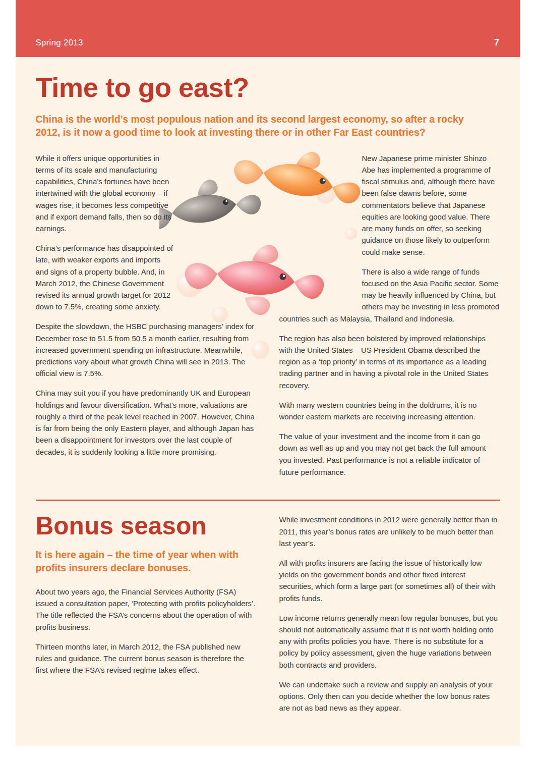Spring 2013 7
Time to go east?
China is the world’s most populous nation and its second largest economy, so after a rocky 2012, is it now a good time to look at investing there or in other Far East countries?
While it offers unique opportunities in terms of its scale and manufacturing capabilities, China’s fortunes have been intertwined with the global economy – if wages rise, it becomes less competitive and if export demand falls, then so do its earnings.
China’s performance has disappointed of late, with weaker exports and imports and signs of a property bubble. And, in March 2012, the Chinese Government revised its annual growth target for 2012 down to 7.5%, creating some anxiety.
Despite the slowdown, the HSBC purchasing managers’ index for December rose to 51.5 from 50.5 a month earlier, resulting from increased government spending on infrastructure. Meanwhile, predictions vary about what growth China will see in 2013. The official view is 7.5%.
China may suit you if you have predominantly UK and European holdings and favour diversification. What’s more, valuations are roughly a third of the peak level reached in 2007. However, China is far from being the only Eastern player, and although Japan has been a disappointment for investors over the last couple of decades, it is suddenly looking a little more promising.
New Japanese prime minister Shinzo Abe has implemented a programme of fiscal stimulus and, although there have been false dawns before, some commentators believe that Japanese equities are looking good value. There are many funds on offer, so seeking guidance on those likely to outperform could make sense.
There is also a wide range of funds focused on the Asia Pacific sector. Some may be heavily influenced by China, but others may be investing in less promoted countries such as Malaysia, Thailand and Indonesia.
The region has also been bolstered by improved relationships with the United States – US President Obama described the region as a ‘top priority’ in terms of its importance as a leading trading partner and in having a pivotal role in the United States recovery.
With many western countries being in the doldrums, it is no wonder eastern markets are receiving increasing attention.
The value of your investment and the income from it can go down as well as up and you may not get back the full amount you invested. Past performance is not a reliable indicator of future performance.
Bonus season
It is here again – the time of year when with profits insurers declare bonuses.
About two years ago, the Financial Services Authority (FSA) issued a consultation paper, ‘Protecting with profits policyholders’. The title reflected the FSA’s concerns about the operation of with profits business.
Thirteen months later, in March 2012, the FSA published new rules and guidance. The current bonus season is therefore the first where the FSA’s revised regime takes effect.
While investment conditions in 2012 were generally better than in 2011, this year’s bonus rates are unlikely to be much better than last year’s.
All with profits insurers are facing the issue of historically low yields on the government bonds and other fixed interest securities, which form a large part (or sometimes all) of their with profits funds.
Low income returns generally mean low regular bonuses, but you should not automatically assume that it is not worth holding onto any with profits policies you have. There is no substitute for a policy by policy assessment, given the huge variations between both contracts and providers.
We can undertake such a review and supply an analysis of your options. Only then can you decide whether the low bonus rates are not as bad news as they appear.